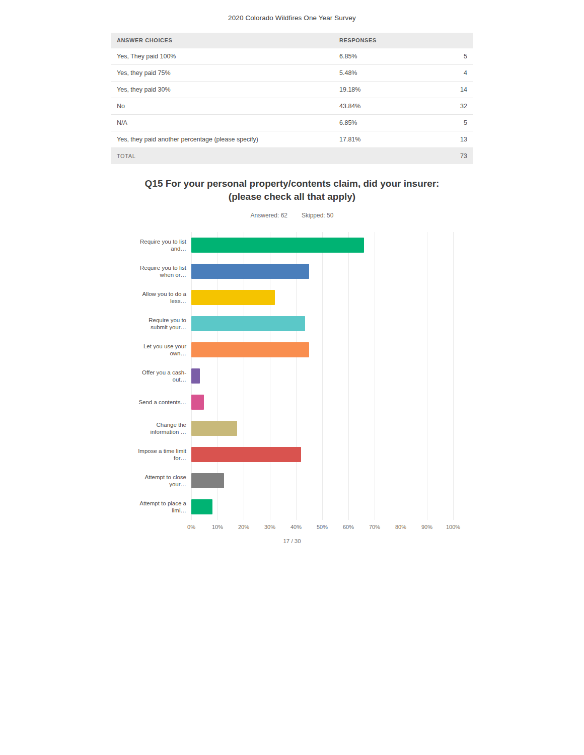2020 Colorado Wildfires One Year Survey
| Answer Choices | Responses |
| --- | --- |
| Yes, They paid 100% | 6.85% | 5 |
| Yes, they paid 75% | 5.48% | 4 |
| Yes, they paid 30% | 19.18% | 14 |
| No | 43.84% | 32 |
| N/A | 6.85% | 5 |
| Yes, they paid another percentage (please specify) | 17.81% | 13 |
| Total | | 73 |
Q15 For your personal property/contents claim, did your insurer: (please check all that apply)
Answered: 62 Skipped: 50
Require you to list and…
Require you to list when or…
Allow you to do a less…
Require you to submit your…
Let you use your own…
Offer you a cash-out…
Send a contents…
Change the information …
Impose a time limit for…
Attempt to close your…
Attempt to place a limi…
0% 10% 20% 30% 40% 50% 60% 70% 80% 90% 100%
17 / 30